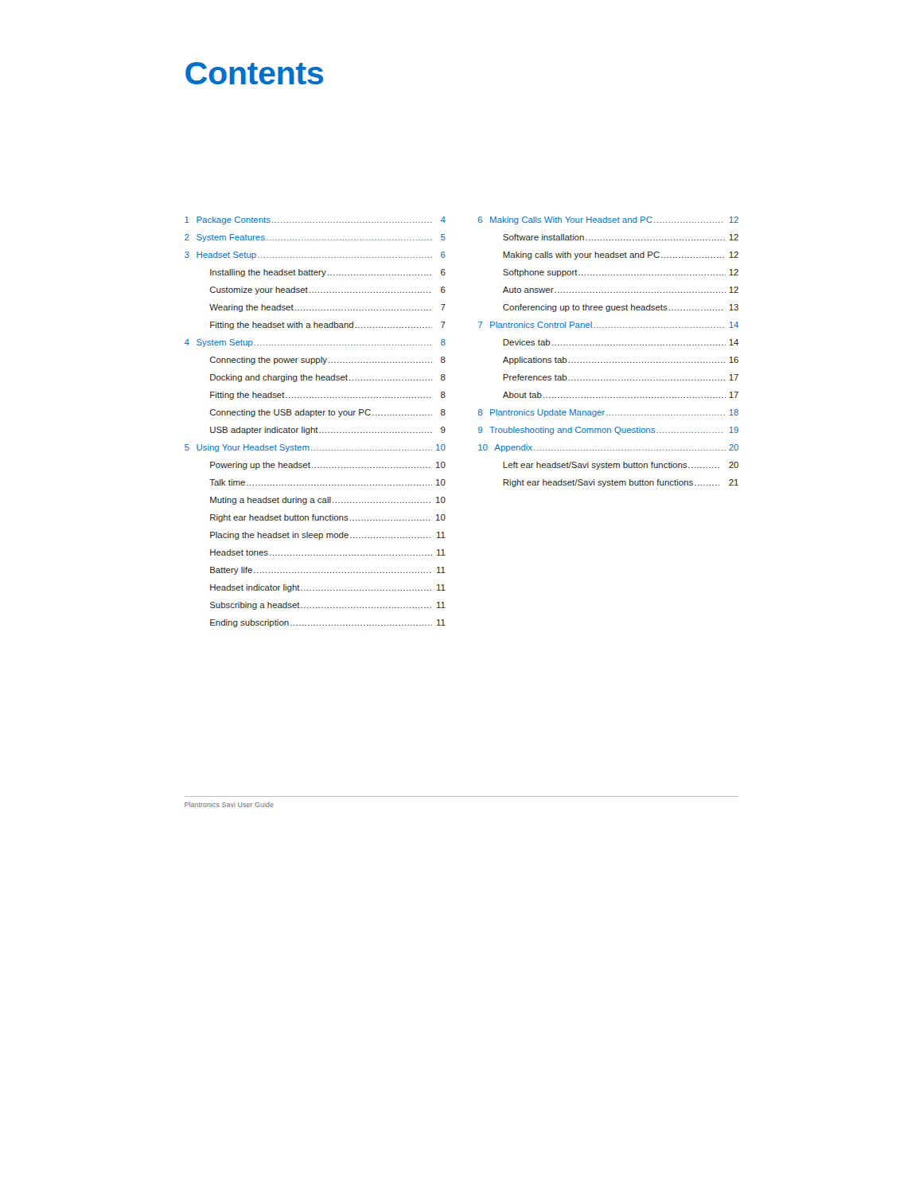Contents
1 Package Contents........................................................... 4
2 System Features............................................................. 5
3 Headset Setup................................................................ 6
Installing the headset battery....................................... 6
Customize your headset.............................................. 6
Wearing the headset.................................................... 7
Fitting the headset with a headband............................ 7
4 System Setup................................................................. 8
Connecting the power supply....................................... 8
Docking and charging the headset............................... 8
Fitting the headset....................................................... 8
Connecting the USB adapter to your PC..................... 8
USB adapter indicator light.......................................... 9
5 Using Your Headset System.............................................. 10
Powering up the headset........................................... 10
Talk time..................................................................... 10
Muting a headset during a call................................... 10
Right ear headset button functions............................ 10
Placing the headset in sleep mode............................. 11
Headset tones............................................................ 11
Battery life.................................................................. 11
Headset indicator light................................................ 11
Subscribing a headset................................................ 11
Ending subscription................................................... 11
6 Making Calls With Your Headset and PC........................ 12
Software installation................................................... 12
Making calls with your headset and PC...................... 12
Softphone support..................................................... 12
Auto answer.............................................................. 12
Conferencing up to three guest headsets................... 13
7 Plantronics Control Panel................................................ 14
Devices tab................................................................ 14
Applications tab.......................................................... 16
Preferences tab.......................................................... 17
About tab................................................................... 17
8 Plantronics Update Manager.......................................... 18
9 Troubleshooting and Common Questions....................... 19
10 Appendix.......................................................................... 20
Left ear headset/Savi system button functions........... 20
Right ear headset/Savi system button functions......... 21
Plantronics Savi User Guide